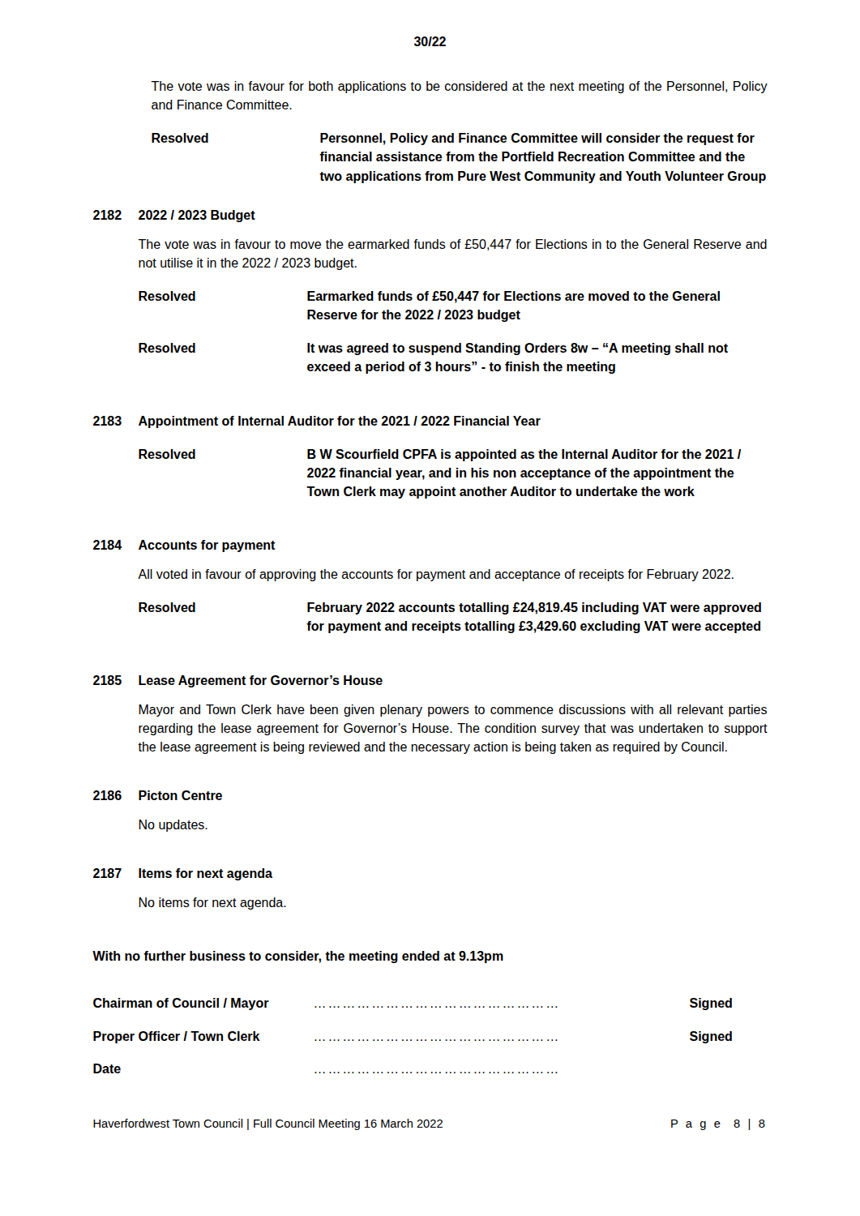30/22
The vote was in favour for both applications to be considered at the next meeting of the Personnel, Policy and Finance Committee.
Resolved
Personnel, Policy and Finance Committee will consider the request for financial assistance from the Portfield Recreation Committee and the two applications from Pure West Community and Youth Volunteer Group
2182
2022 / 2023 Budget
The vote was in favour to move the earmarked funds of £50,447 for Elections in to the General Reserve and not utilise it in the 2022 / 2023 budget.
Resolved
Earmarked funds of £50,447 for Elections are moved to the General Reserve for the 2022 / 2023 budget
Resolved
It was agreed to suspend Standing Orders 8w – “A meeting shall not exceed a period of 3 hours” - to finish the meeting
2183
Appointment of Internal Auditor for the 2021 / 2022 Financial Year
Resolved
B W Scourfield CPFA is appointed as the Internal Auditor for the 2021 / 2022 financial year, and in his non acceptance of the appointment the Town Clerk may appoint another Auditor to undertake the work
2184
Accounts for payment
All voted in favour of approving the accounts for payment and acceptance of receipts for February 2022.
Resolved
February 2022 accounts totalling £24,819.45 including VAT were approved for payment and receipts totalling £3,429.60 excluding VAT were accepted
2185
Lease Agreement for Governor’s House
Mayor and Town Clerk have been given plenary powers to commence discussions with all relevant parties regarding the lease agreement for Governor’s House. The condition survey that was undertaken to support the lease agreement is being reviewed and the necessary action is being taken as required by Council.
2186
Picton Centre
No updates.
2187
Items for next agenda
No items for next agenda.
With no further business to consider, the meeting ended at 9.13pm
| Chairman of Council / Mayor | …………………………………………… | Signed |
| Proper Officer / Town Clerk | …………………………………………… | Signed |
| Date | …………………………………………… | |
Haverfordwest Town Council | Full Council Meeting 16 March 2022
P a g e 8 | 8